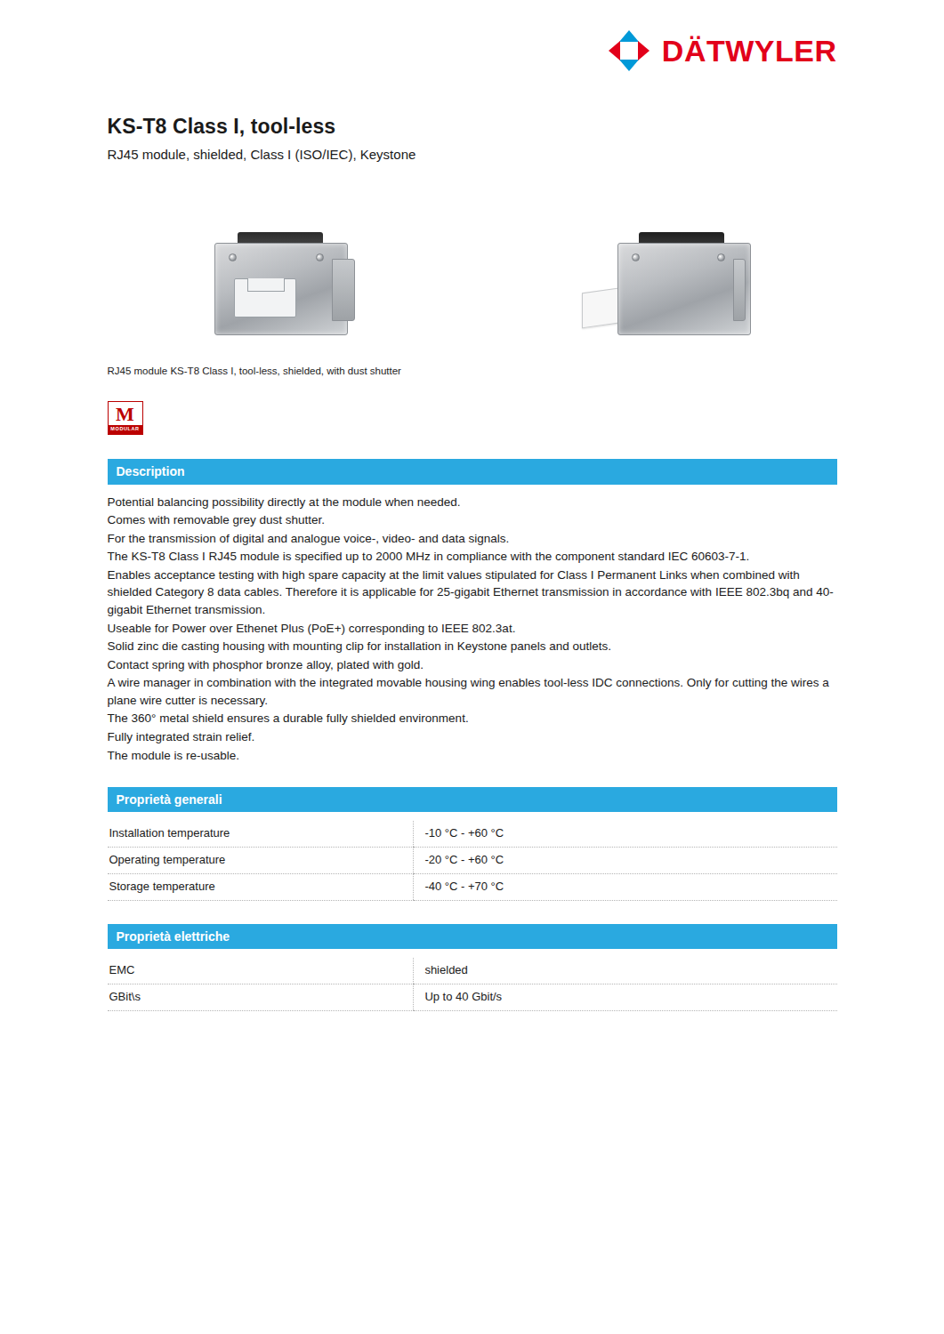DÄTWYLER
KS-T8 Class I, tool-less
RJ45 module, shielded, Class I (ISO/IEC), Keystone
RJ45 module KS-T8 Class I, tool-less, shielded, with dust shutter
M MODULAR
Description
Potential balancing possibility directly at the module when needed.
Comes with removable grey dust shutter.
For the transmission of digital and analogue voice-, video- and data signals.
The KS-T8 Class I RJ45 module is specified up to 2000 MHz in compliance with the component standard IEC 60603-7-1.
Enables acceptance testing with high spare capacity at the limit values stipulated for Class I Permanent Links when combined with shielded Category 8 data cables. Therefore it is applicable for 25-gigabit Ethernet transmission in accordance with IEEE 802.3bq and 40-gigabit Ethernet transmission.
Useable for Power over Ethenet Plus (PoE+) corresponding to IEEE 802.3at.
Solid zinc die casting housing with mounting clip for installation in Keystone panels and outlets.
Contact spring with phosphor bronze alloy, plated with gold.
A wire manager in combination with the integrated movable housing wing enables tool-less IDC connections. Only for cutting the wires a plane wire cutter is necessary.
The 360° metal shield ensures a durable fully shielded environment.
Fully integrated strain relief.
The module is re-usable.
Proprietà generali
| Installation temperature | -10 °C - +60 °C |
| Operating temperature | -20 °C - +60 °C |
| Storage temperature | -40 °C - +70 °C |
Proprietà elettriche
| EMC | shielded |
| GBit\s | Up to 40 Gbit/s |